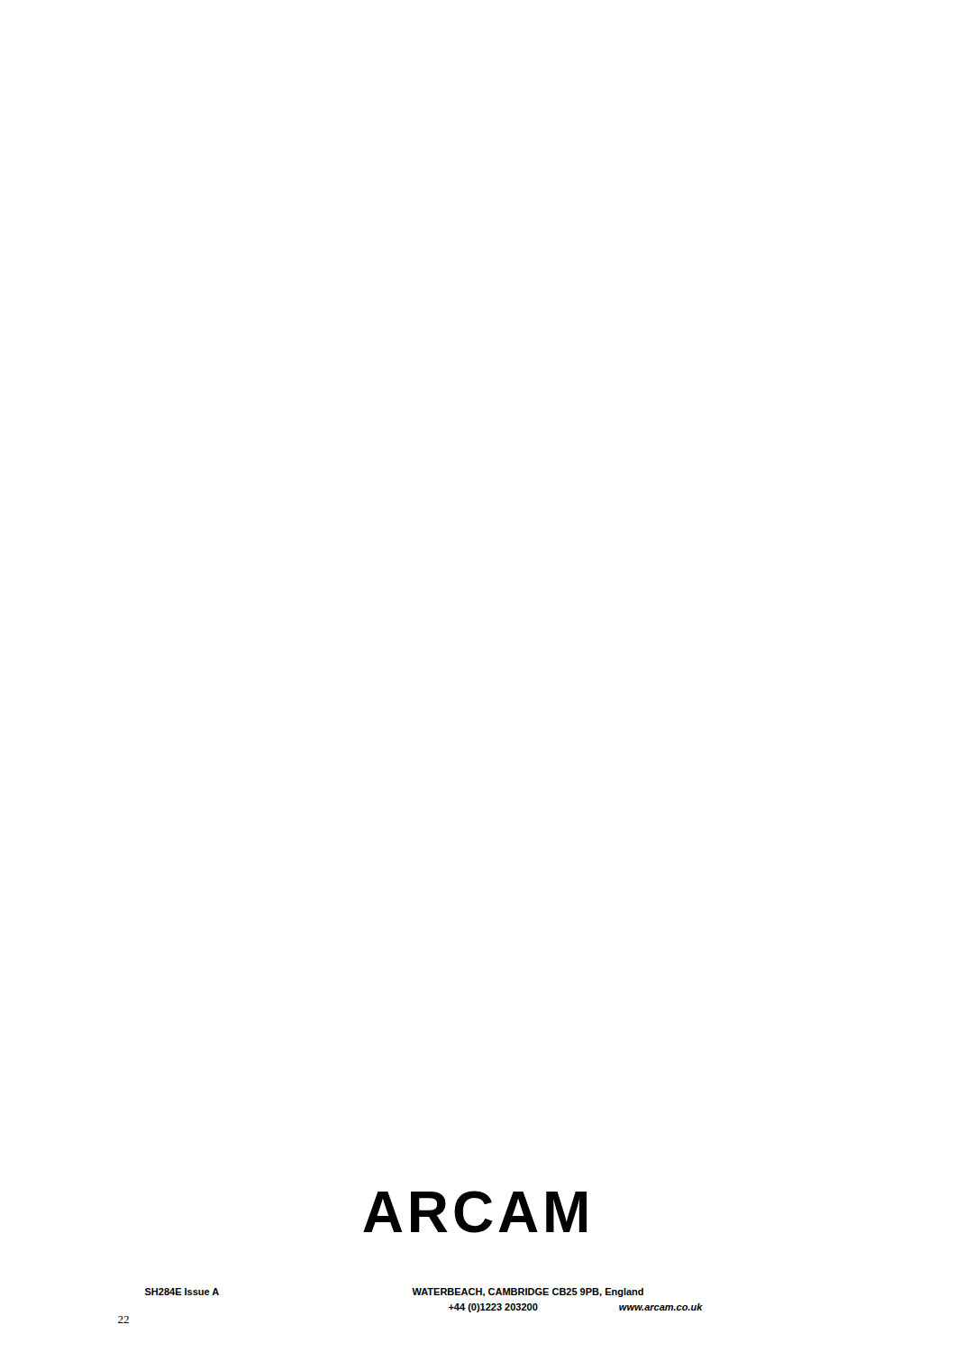ARCAM
SH284E Issue A
WATERBEACH, CAMBRIDGE CB25 9PB, England +44 (0)1223 203200 www.arcam.co.uk
22